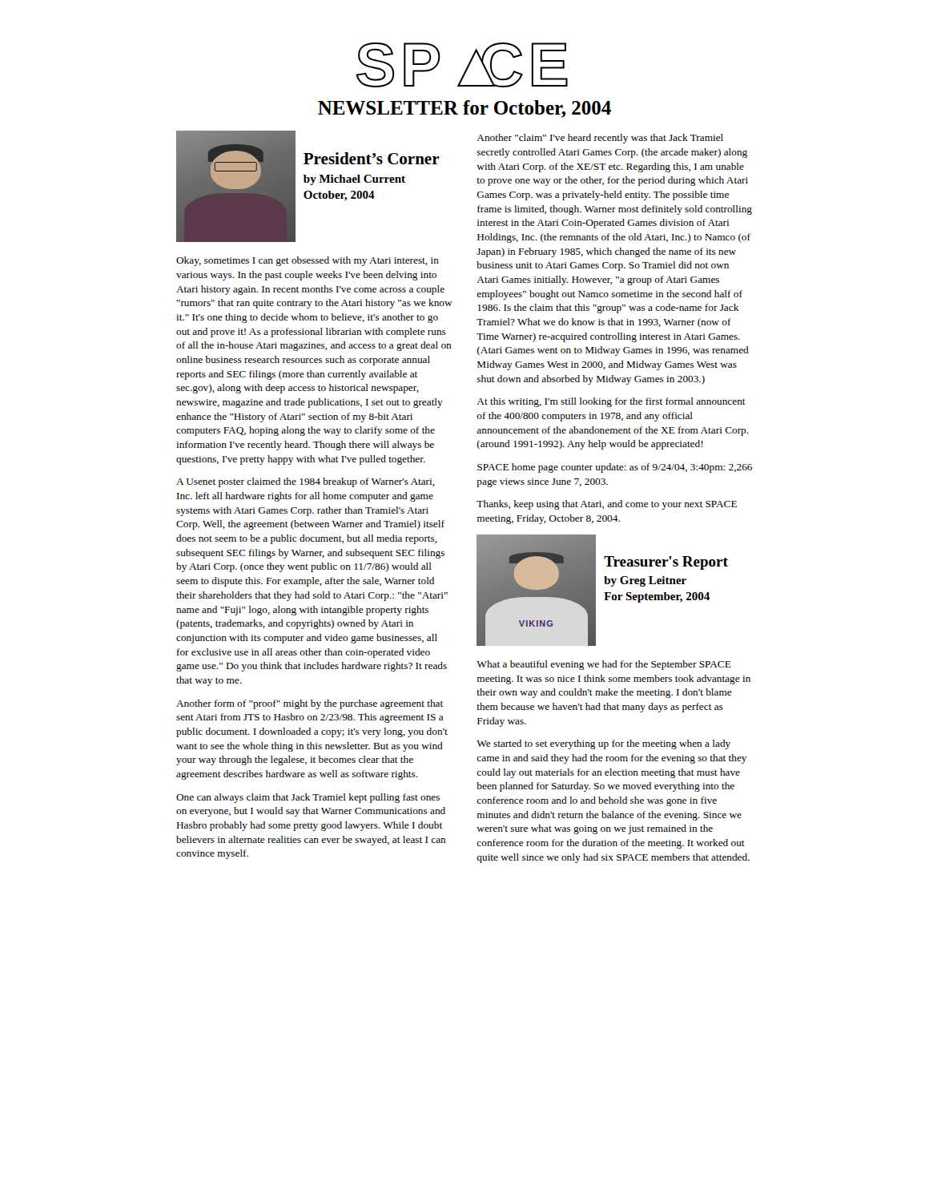SP▲CE
NEWSLETTER for October, 2004
President’s Corner by Michael Current October, 2004
Okay, sometimes I can get obsessed with my Atari interest, in various ways. In the past couple weeks I've been delving into Atari history again. In recent months I've come across a couple "rumors" that ran quite contrary to the Atari history "as we know it." It's one thing to decide whom to believe, it's another to go out and prove it! As a professional librarian with complete runs of all the in-house Atari magazines, and access to a great deal on online business research resources such as corporate annual reports and SEC filings (more than currently available at sec.gov), along with deep access to historical newspaper, newswire, magazine and trade publications, I set out to greatly enhance the "History of Atari" section of my 8-bit Atari computers FAQ, hoping along the way to clarify some of the information I've recently heard. Though there will always be questions, I've pretty happy with what I've pulled together.
A Usenet poster claimed the 1984 breakup of Warner's Atari, Inc. left all hardware rights for all home computer and game systems with Atari Games Corp. rather than Tramiel's Atari Corp. Well, the agreement (between Warner and Tramiel) itself does not seem to be a public document, but all media reports, subsequent SEC filings by Warner, and subsequent SEC filings by Atari Corp. (once they went public on 11/7/86) would all seem to dispute this. For example, after the sale, Warner told their shareholders that they had sold to Atari Corp.: "the "Atari" name and "Fuji" logo, along with intangible property rights (patents, trademarks, and copyrights) owned by Atari in conjunction with its computer and video game businesses, all for exclusive use in all areas other than coin-operated video game use." Do you think that includes hardware rights? It reads that way to me.
Another form of "proof" might by the purchase agreement that sent Atari from JTS to Hasbro on 2/23/98. This agreement IS a public document. I downloaded a copy; it's very long, you don't want to see the whole thing in this newsletter. But as you wind your way through the legalese, it becomes clear that the agreement describes hardware as well as software rights.
One can always claim that Jack Tramiel kept pulling fast ones on everyone, but I would say that Warner Communications and Hasbro probably had some pretty good lawyers. While I doubt believers in alternate realities can ever be swayed, at least I can convince myself.
Another "claim" I've heard recently was that Jack Tramiel secretly controlled Atari Games Corp. (the arcade maker) along with Atari Corp. of the XE/ST etc. Regarding this, I am unable to prove one way or the other, for the period during which Atari Games Corp. was a privately-held entity. The possible time frame is limited, though. Warner most definitely sold controlling interest in the Atari Coin-Operated Games division of Atari Holdings, Inc. (the remnants of the old Atari, Inc.) to Namco (of Japan) in February 1985, which changed the name of its new business unit to Atari Games Corp. So Tramiel did not own Atari Games initially. However, "a group of Atari Games employees" bought out Namco sometime in the second half of 1986. Is the claim that this "group" was a code-name for Jack Tramiel? What we do know is that in 1993, Warner (now of Time Warner) re-acquired controlling interest in Atari Games. (Atari Games went on to Midway Games in 1996, was renamed Midway Games West in 2000, and Midway Games West was shut down and absorbed by Midway Games in 2003.)
At this writing, I'm still looking for the first formal announcent of the 400/800 computers in 1978, and any official announcement of the abandonement of the XE from Atari Corp. (around 1991-1992). Any help would be appreciated!
SPACE home page counter update: as of 9/24/04, 3:40pm: 2,266 page views since June 7, 2003.
Thanks, keep using that Atari, and come to your next SPACE meeting, Friday, October 8, 2004.
VIKING
Treasurer's Report by Greg Leitner For September, 2004
What a beautiful evening we had for the September SPACE meeting. It was so nice I think some members took advantage in their own way and couldn't make the meeting. I don't blame them because we haven't had that many days as perfect as Friday was.
We started to set everything up for the meeting when a lady came in and said they had the room for the evening so that they could lay out materials for an election meeting that must have been planned for Saturday. So we moved everything into the conference room and lo and behold she was gone in five minutes and didn't return the balance of the evening. Since we weren't sure what was going on we just remained in the conference room for the duration of the meeting. It worked out quite well since we only had six SPACE members that attended.